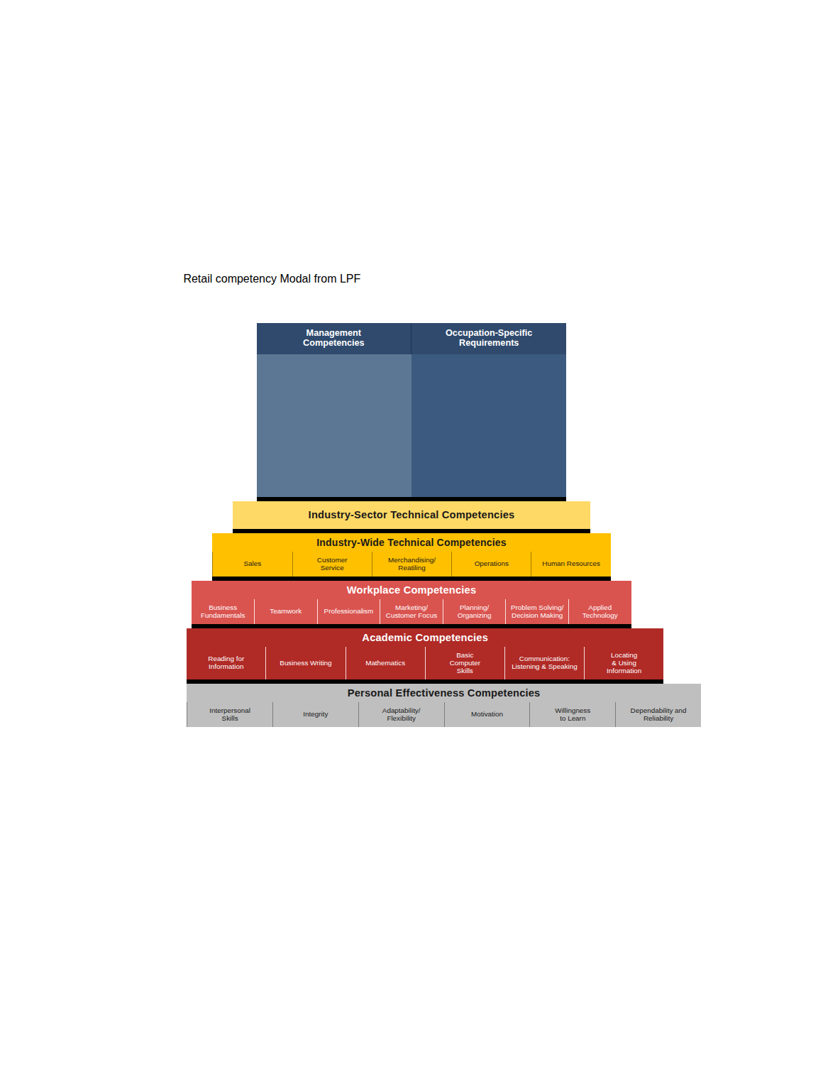Retail competency Modal from LPF
Management
Competencies
Occupation-Specific
Requirements
Industry-Sector Technical Competencies
Industry-Wide Technical Competencies
Sales
Customer
Service
Merchandising/
Reatiling
Operations
Human Resources
Workplace Competencies
Business
Fundamentals
Teamwork
Professionalism
Marketing/
Customer Focus
Planning/
Organizing
Problem Solving/
Decision Making
Applied
Technology
Academic Competencies
Reading for
Information
Business Writing
Mathematics
Basic
Computer
Skills
Communication:
Listening & Speaking
Locating
& Using
Information
Personal Effectiveness Competencies
Interpersonal
Skills
Integrity
Adaptability/
Flexibility
Motivation
Willingness
to Learn
Dependability and
Reliability